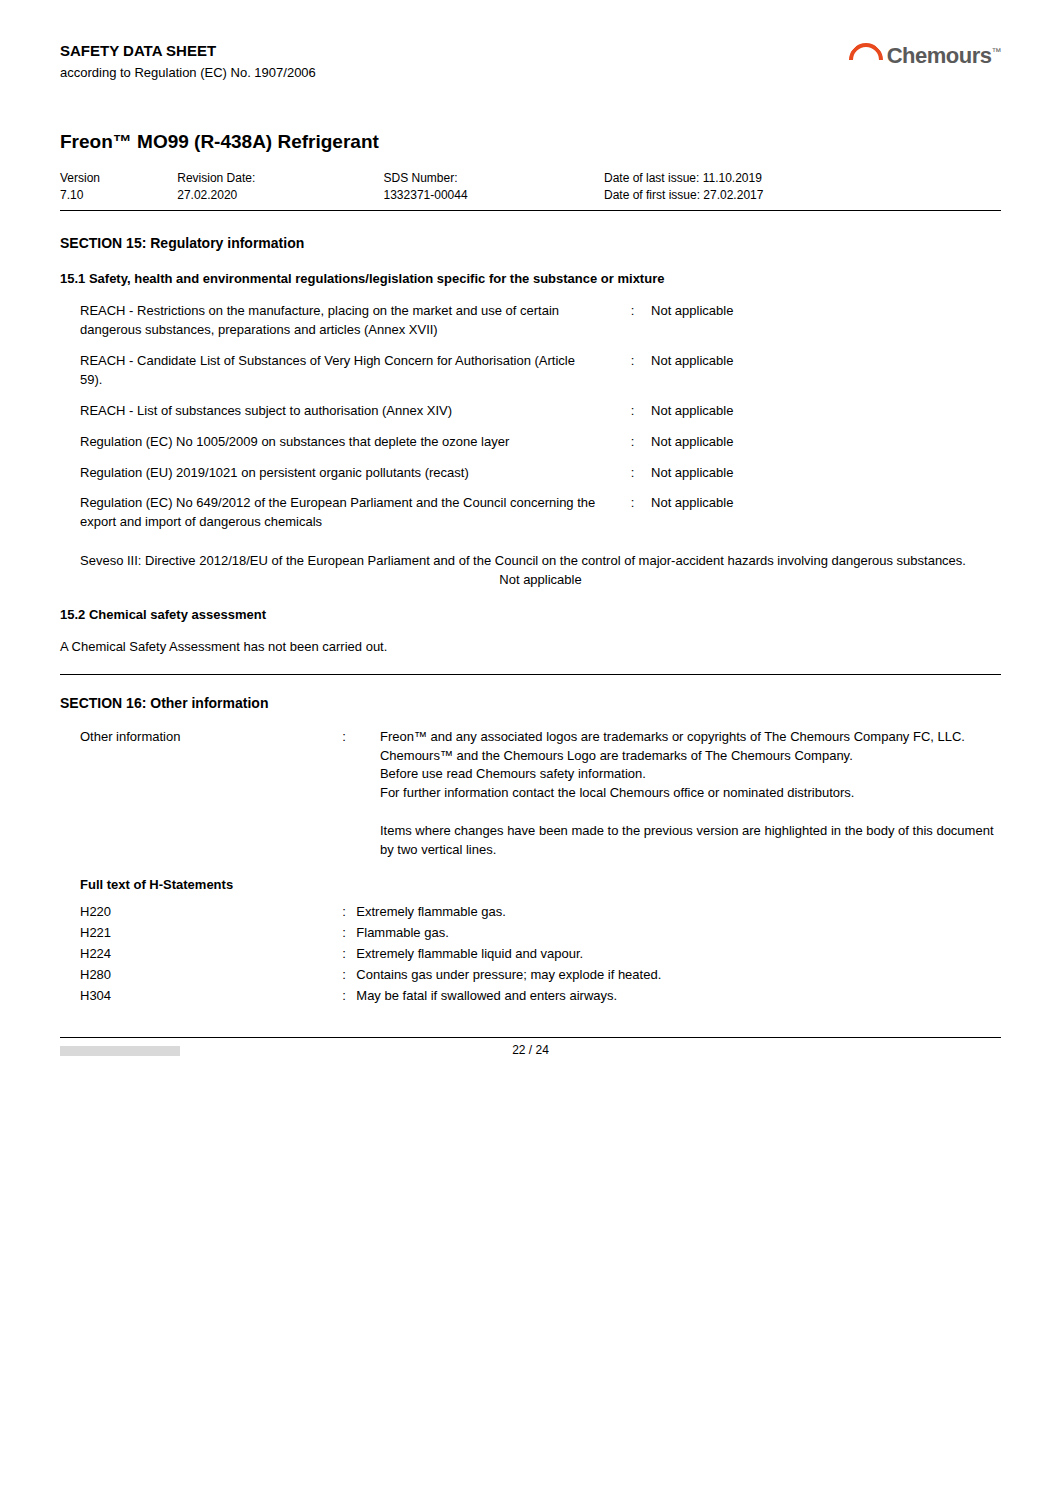SAFETY DATA SHEET
according to Regulation (EC) No. 1907/2006
Chemours™
Freon™ MO99 (R-438A) Refrigerant
| Version 7.10 | Revision Date: 27.02.2020 | SDS Number: 1332371-00044 | Date of last issue: 11.10.2019 Date of first issue: 27.02.2017 |
SECTION 15: Regulatory information
15.1 Safety, health and environmental regulations/legislation specific for the substance or mixture
| REACH - Restrictions on the manufacture, placing on the market and use of certain dangerous substances, preparations and articles (Annex XVII) | : | Not applicable |
| REACH - Candidate List of Substances of Very High Concern for Authorisation (Article 59). | : | Not applicable |
| REACH - List of substances subject to authorisation (Annex XIV) | : | Not applicable |
| Regulation (EC) No 1005/2009 on substances that deplete the ozone layer | : | Not applicable |
| Regulation (EU) 2019/1021 on persistent organic pollutants (recast) | : | Not applicable |
| Regulation (EC) No 649/2012 of the European Parliament and the Council concerning the export and import of dangerous chemicals | : | Not applicable |
Seveso III: Directive 2012/18/EU of the European Parliament and of the Council on the control of major-accident hazards involving dangerous substances.
Not applicable
15.2 Chemical safety assessment
A Chemical Safety Assessment has not been carried out.
SECTION 16: Other information
| Other information | : | Freon™ and any associated logos are trademarks or copyrights of The Chemours Company FC, LLC. Chemours™ and the Chemours Logo are trademarks of The Chemours Company. Before use read Chemours safety information. For further information contact the local Chemours office or nominated distributors. Items where changes have been made to the previous version are highlighted in the body of this document by two vertical lines. |
Full text of H-Statements
| H220 | : | Extremely flammable gas. |
| H221 | : | Flammable gas. |
| H224 | : | Extremely flammable liquid and vapour. |
| H280 | : | Contains gas under pressure; may explode if heated. |
| H304 | : | May be fatal if swallowed and enters airways. |
22 / 24